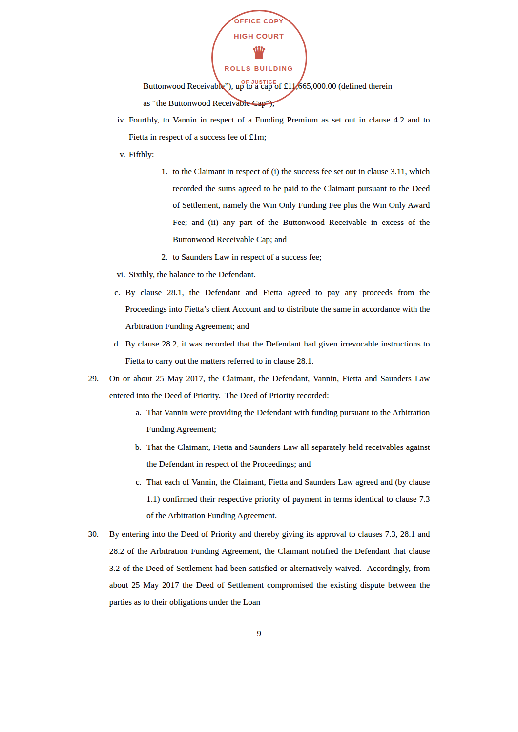OFFICE COPY
HIGH COURT
♛
ROLLS BUILDING
OF JUSTICE
Buttonwood Receivable”), up to a cap of £11,665,000.00 (defined therein
as “the Buttonwood Receivable Cap”);
iv. Fourthly, to Vannin in respect of a Funding Premium as set out in clause 4.2 and to Fietta in respect of a success fee of £1m;
v. Fifthly:
1. to the Claimant in respect of (i) the success fee set out in clause 3.11, which recorded the sums agreed to be paid to the Claimant pursuant to the Deed of Settlement, namely the Win Only Funding Fee plus the Win Only Award Fee; and (ii) any part of the Buttonwood Receivable in excess of the Buttonwood Receivable Cap; and
2. to Saunders Law in respect of a success fee;
vi. Sixthly, the balance to the Defendant.
c. By clause 28.1, the Defendant and Fietta agreed to pay any proceeds from the Proceedings into Fietta’s client Account and to distribute the same in accordance with the Arbitration Funding Agreement; and
d. By clause 28.2, it was recorded that the Defendant had given irrevocable instructions to Fietta to carry out the matters referred to in clause 28.1.
29. On or about 25 May 2017, the Claimant, the Defendant, Vannin, Fietta and Saunders Law entered into the Deed of Priority. The Deed of Priority recorded:
a. That Vannin were providing the Defendant with funding pursuant to the Arbitration Funding Agreement;
b. That the Claimant, Fietta and Saunders Law all separately held receivables against the Defendant in respect of the Proceedings; and
c. That each of Vannin, the Claimant, Fietta and Saunders Law agreed and (by clause 1.1) confirmed their respective priority of payment in terms identical to clause 7.3 of the Arbitration Funding Agreement.
30. By entering into the Deed of Priority and thereby giving its approval to clauses 7.3, 28.1 and 28.2 of the Arbitration Funding Agreement, the Claimant notified the Defendant that clause 3.2 of the Deed of Settlement had been satisfied or alternatively waived. Accordingly, from about 25 May 2017 the Deed of Settlement compromised the existing dispute between the parties as to their obligations under the Loan
9